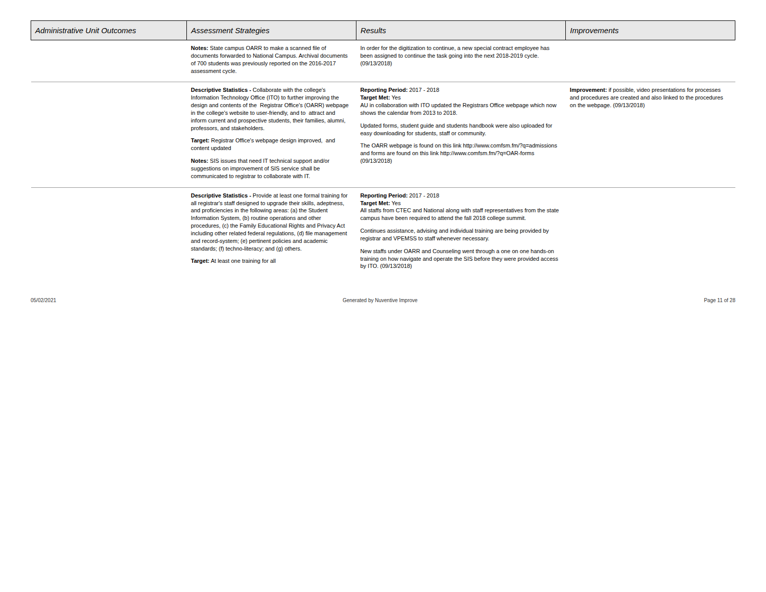| Administrative Unit Outcomes | Assessment Strategies | Results | Improvements |
| --- | --- | --- | --- |
| | Notes: State campus OARR to make a scanned file of documents forwarded to National Campus. Archival documents of 700 students was previously reported on the 2016-2017 assessment cycle. | In order for the digitization to continue, a new special contract employee has been assigned to continue the task going into the next 2018-2019 cycle. (09/13/2018) | |
| | Descriptive Statistics - Collaborate with the college's Information Technology Office (ITO) to further improving the design and contents of the Registrar Office's (OARR) webpage in the college's website to user-friendly, and to attract and inform current and prospective students, their families, alumni, professors, and stakeholders. Target: Registrar Office's webpage design improved, and content updated Notes: SIS issues that need IT technical support and/or suggestions on improvement of SIS service shall be communicated to registrar to collaborate with IT. | Reporting Period: 2017 - 2018 Target Met: Yes AU in collaboration with ITO updated the Registrars Office webpage which now shows the calendar from 2013 to 2018. Updated forms, student guide and students handbook were also uploaded for easy downloading for students, staff or community. The OARR webpage is found on this link http://www.comfsm.fm/?q=admissions and forms are found on this link http://www.comfsm.fm/?q=OAR-forms (09/13/2018) | Improvement: if possible, video presentations for processes and procedures are created and also linked to the procedures on the webpage. (09/13/2018) |
| | Descriptive Statistics - Provide at least one formal training for all registrar's staff designed to upgrade their skills, adeptness, and proficiencies in the following areas: (a) the Student Information System, (b) routine operations and other procedures, (c) the Family Educational Rights and Privacy Act including other related federal regulations, (d) file management and record-system; (e) pertinent policies and academic standards; (f) techno-literacy; and (g) others. Target: At least one training for all | Reporting Period: 2017 - 2018 Target Met: Yes All staffs from CTEC and National along with staff representatives from the state campus have been required to attend the fall 2018 college summit. Continues assistance, advising and individual training are being provided by registrar and VPEMSS to staff whenever necessary. New staffs under OARR and Counseling went through a one on one hands-on training on how navigate and operate the SIS before they were provided access by ITO. (09/13/2018) | |
05/02/2021
Generated by Nuventive Improve
Page 11 of 28